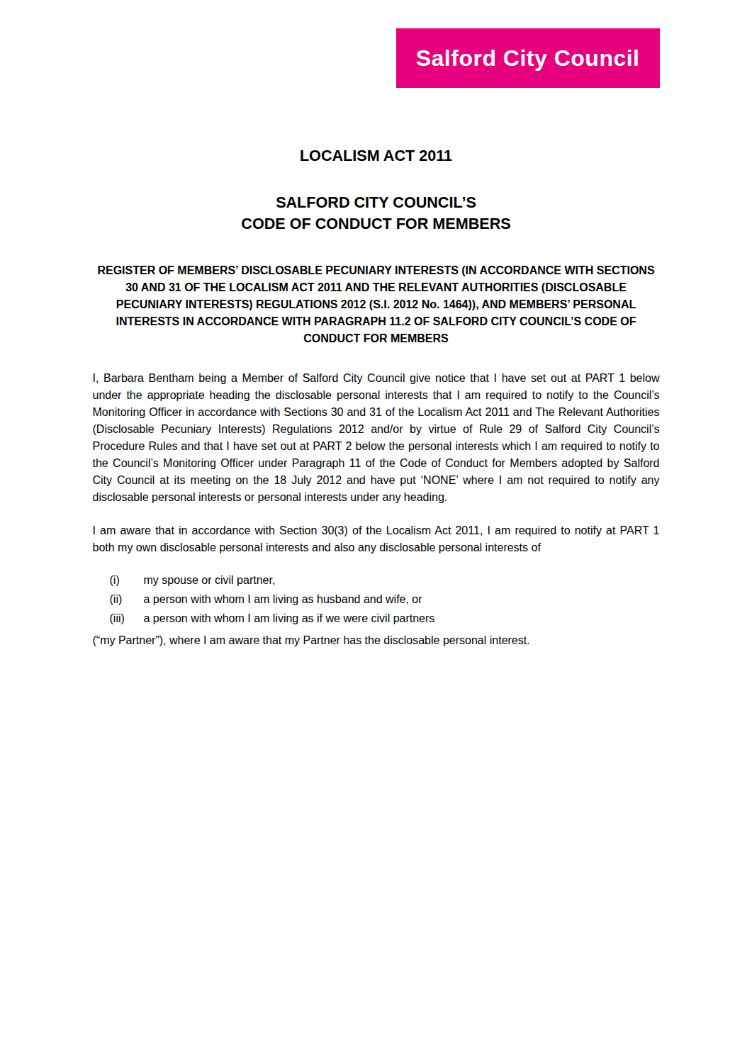Salford City Council
LOCALISM ACT 2011
SALFORD CITY COUNCIL’S
CODE OF CONDUCT FOR MEMBERS
REGISTER OF MEMBERS’ DISCLOSABLE PECUNIARY INTERESTS (IN ACCORDANCE WITH SECTIONS 30 AND 31 OF THE LOCALISM ACT 2011 AND THE RELEVANT AUTHORITIES (DISCLOSABLE PECUNIARY INTERESTS) REGULATIONS 2012 (S.I. 2012 No. 1464)), AND MEMBERS’ PERSONAL INTERESTS IN ACCORDANCE WITH PARAGRAPH 11.2 OF SALFORD CITY COUNCIL’S CODE OF CONDUCT FOR MEMBERS
I, Barbara Bentham being a Member of Salford City Council give notice that I have set out at PART 1 below under the appropriate heading the disclosable personal interests that I am required to notify to the Council’s Monitoring Officer in accordance with Sections 30 and 31 of the Localism Act 2011 and The Relevant Authorities (Disclosable Pecuniary Interests) Regulations 2012 and/or by virtue of Rule 29 of Salford City Council’s Procedure Rules and that I have set out at PART 2 below the personal interests which I am required to notify to the Council’s Monitoring Officer under Paragraph 11 of the Code of Conduct for Members adopted by Salford City Council at its meeting on the 18 July 2012 and have put ‘NONE’ where I am not required to notify any disclosable personal interests or personal interests under any heading.
I am aware that in accordance with Section 30(3) of the Localism Act 2011, I am required to notify at PART 1 both my own disclosable personal interests and also any disclosable personal interests of
(i) my spouse or civil partner,
(ii) a person with whom I am living as husband and wife, or
(iii) a person with whom I am living as if we were civil partners
(“my Partner”), where I am aware that my Partner has the disclosable personal interest.